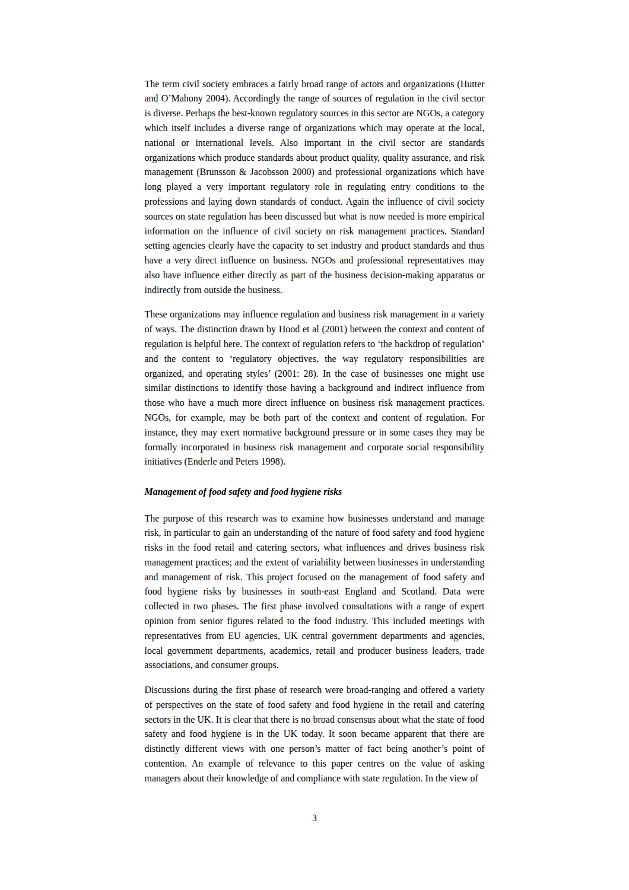The term civil society embraces a fairly broad range of actors and organizations (Hutter and O’Mahony 2004). Accordingly the range of sources of regulation in the civil sector is diverse. Perhaps the best-known regulatory sources in this sector are NGOs, a category which itself includes a diverse range of organizations which may operate at the local, national or international levels. Also important in the civil sector are standards organizations which produce standards about product quality, quality assurance, and risk management (Brunsson & Jacobsson 2000) and professional organizations which have long played a very important regulatory role in regulating entry conditions to the professions and laying down standards of conduct. Again the influence of civil society sources on state regulation has been discussed but what is now needed is more empirical information on the influence of civil society on risk management practices. Standard setting agencies clearly have the capacity to set industry and product standards and thus have a very direct influence on business. NGOs and professional representatives may also have influence either directly as part of the business decision-making apparatus or indirectly from outside the business.
These organizations may influence regulation and business risk management in a variety of ways. The distinction drawn by Hood et al (2001) between the context and content of regulation is helpful here. The context of regulation refers to ‘the backdrop of regulation’ and the content to ‘regulatory objectives, the way regulatory responsibilities are organized, and operating styles’ (2001: 28). In the case of businesses one might use similar distinctions to identify those having a background and indirect influence from those who have a much more direct influence on business risk management practices. NGOs, for example, may be both part of the context and content of regulation. For instance, they may exert normative background pressure or in some cases they may be formally incorporated in business risk management and corporate social responsibility initiatives (Enderle and Peters 1998).
Management of food safety and food hygiene risks
The purpose of this research was to examine how businesses understand and manage risk, in particular to gain an understanding of the nature of food safety and food hygiene risks in the food retail and catering sectors, what influences and drives business risk management practices; and the extent of variability between businesses in understanding and management of risk. This project focused on the management of food safety and food hygiene risks by businesses in south-east England and Scotland. Data were collected in two phases. The first phase involved consultations with a range of expert opinion from senior figures related to the food industry. This included meetings with representatives from EU agencies, UK central government departments and agencies, local government departments, academics, retail and producer business leaders, trade associations, and consumer groups.
Discussions during the first phase of research were broad-ranging and offered a variety of perspectives on the state of food safety and food hygiene in the retail and catering sectors in the UK. It is clear that there is no broad consensus about what the state of food safety and food hygiene is in the UK today. It soon became apparent that there are distinctly different views with one person’s matter of fact being another’s point of contention. An example of relevance to this paper centres on the value of asking managers about their knowledge of and compliance with state regulation. In the view of
3